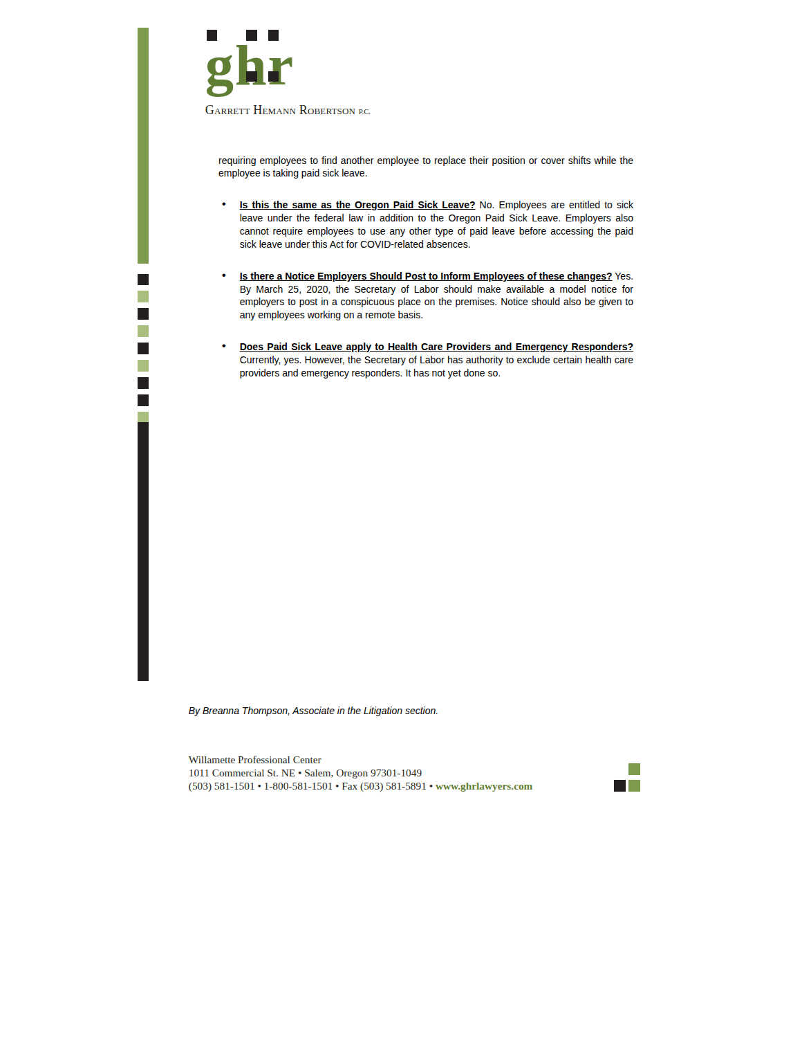ghr
Garrett Hemann Robertson P.C.
requiring employees to find another employee to replace their position or cover shifts while the employee is taking paid sick leave.
Is this the same as the Oregon Paid Sick Leave? No. Employees are entitled to sick leave under the federal law in addition to the Oregon Paid Sick Leave. Employers also cannot require employees to use any other type of paid leave before accessing the paid sick leave under this Act for COVID-related absences.
Is there a Notice Employers Should Post to Inform Employees of these changes? Yes. By March 25, 2020, the Secretary of Labor should make available a model notice for employers to post in a conspicuous place on the premises. Notice should also be given to any employees working on a remote basis.
Does Paid Sick Leave apply to Health Care Providers and Emergency Responders? Currently, yes. However, the Secretary of Labor has authority to exclude certain health care providers and emergency responders. It has not yet done so.
By Breanna Thompson, Associate in the Litigation section.
Willamette Professional Center
1011 Commercial St. NE • Salem, Oregon 97301-1049
(503) 581-1501 • 1-800-581-1501 • Fax (503) 581-5891 • www.ghrlawyers.com